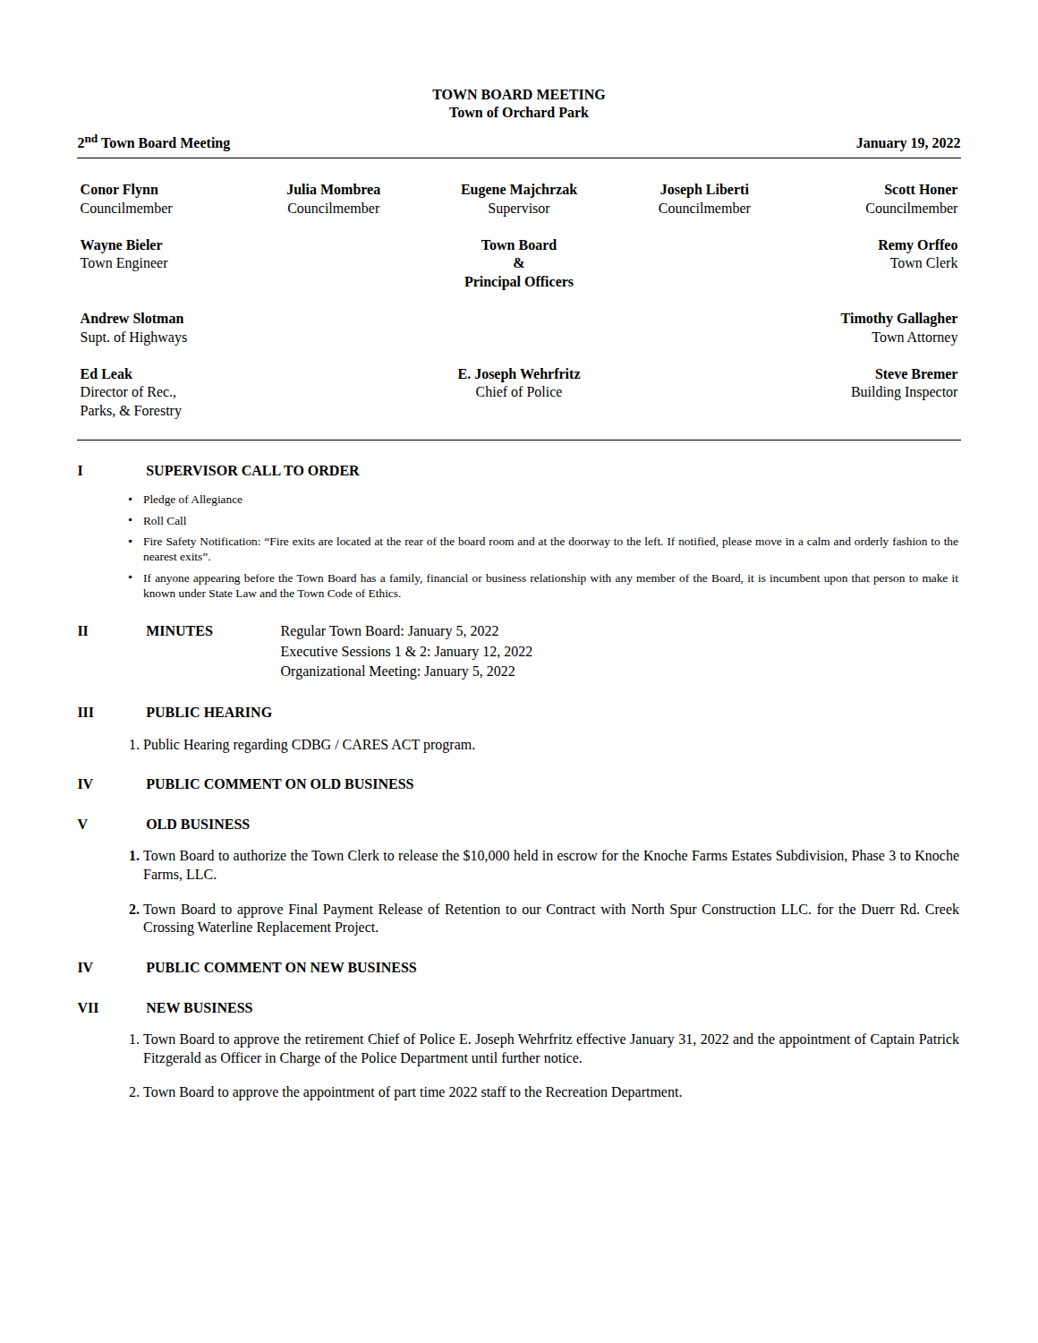TOWN BOARD MEETING
Town of Orchard Park
2nd Town Board Meeting January 19, 2022
| Conor Flynn Councilmember | Julia Mombrea Councilmember | Eugene Majchrzak Supervisor | Joseph Liberti Councilmember | Scott Honer Councilmember |
| Wayne Bieler Town Engineer | | Town Board & Principal Officers | | Remy Orffeo Town Clerk |
| Andrew Slotman Supt. of Highways | | | | Timothy Gallagher Town Attorney |
| Ed Leak Director of Rec., Parks, & Forestry | | E. Joseph Wehrfritz Chief of Police | | Steve Bremer Building Inspector |
I SUPERVISOR CALL TO ORDER
Pledge of Allegiance
Roll Call
Fire Safety Notification: “Fire exits are located at the rear of the board room and at the doorway to the left. If notified, please move in a calm and orderly fashion to the nearest exits”.
If anyone appearing before the Town Board has a family, financial or business relationship with any member of the Board, it is incumbent upon that person to make it known under State Law and the Town Code of Ethics.
II MINUTES
Regular Town Board: January 5, 2022
Executive Sessions 1 & 2: January 12, 2022
Organizational Meeting: January 5, 2022
III PUBLIC HEARING
Public Hearing regarding CDBG / CARES ACT program.
IV PUBLIC COMMENT ON OLD BUSINESS
V OLD BUSINESS
Town Board to authorize the Town Clerk to release the $10,000 held in escrow for the Knoche Farms Estates Subdivision, Phase 3 to Knoche Farms, LLC.
Town Board to approve Final Payment Release of Retention to our Contract with North Spur Construction LLC. for the Duerr Rd. Creek Crossing Waterline Replacement Project.
IV PUBLIC COMMENT ON NEW BUSINESS
VII NEW BUSINESS
Town Board to approve the retirement Chief of Police E. Joseph Wehrfritz effective January 31, 2022 and the appointment of Captain Patrick Fitzgerald as Officer in Charge of the Police Department until further notice.
Town Board to approve the appointment of part time 2022 staff to the Recreation Department.